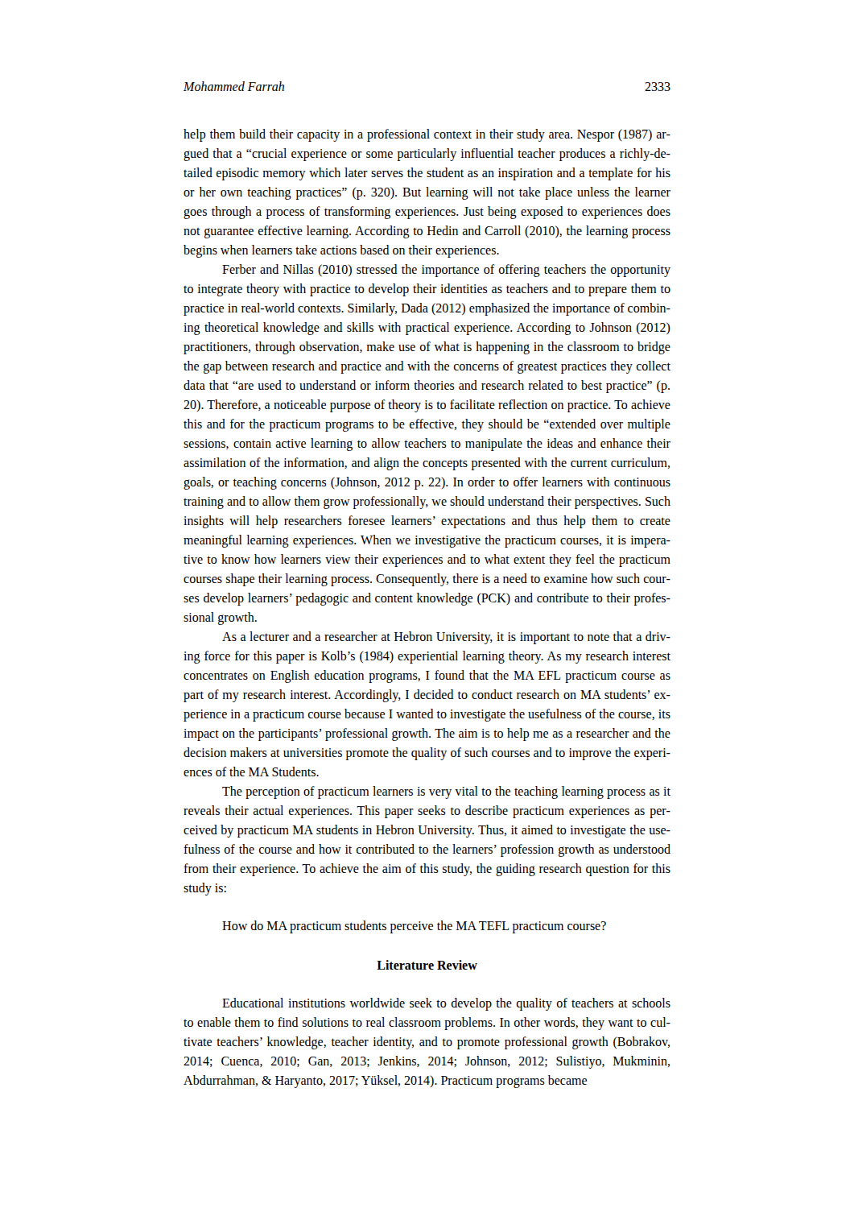Mohammed Farrah 2333
help them build their capacity in a professional context in their study area. Nespor (1987) argued that a “crucial experience or some particularly influential teacher produces a richly-detailed episodic memory which later serves the student as an inspiration and a template for his or her own teaching practices” (p. 320). But learning will not take place unless the learner goes through a process of transforming experiences. Just being exposed to experiences does not guarantee effective learning. According to Hedin and Carroll (2010), the learning process begins when learners take actions based on their experiences.
Ferber and Nillas (2010) stressed the importance of offering teachers the opportunity to integrate theory with practice to develop their identities as teachers and to prepare them to practice in real-world contexts. Similarly, Dada (2012) emphasized the importance of combining theoretical knowledge and skills with practical experience. According to Johnson (2012) practitioners, through observation, make use of what is happening in the classroom to bridge the gap between research and practice and with the concerns of greatest practices they collect data that “are used to understand or inform theories and research related to best practice” (p. 20). Therefore, a noticeable purpose of theory is to facilitate reflection on practice. To achieve this and for the practicum programs to be effective, they should be “extended over multiple sessions, contain active learning to allow teachers to manipulate the ideas and enhance their assimilation of the information, and align the concepts presented with the current curriculum, goals, or teaching concerns (Johnson, 2012 p. 22). In order to offer learners with continuous training and to allow them grow professionally, we should understand their perspectives. Such insights will help researchers foresee learners’ expectations and thus help them to create meaningful learning experiences. When we investigative the practicum courses, it is imperative to know how learners view their experiences and to what extent they feel the practicum courses shape their learning process. Consequently, there is a need to examine how such courses develop learners’ pedagogic and content knowledge (PCK) and contribute to their professional growth.
As a lecturer and a researcher at Hebron University, it is important to note that a driving force for this paper is Kolb’s (1984) experiential learning theory. As my research interest concentrates on English education programs, I found that the MA EFL practicum course as part of my research interest. Accordingly, I decided to conduct research on MA students’ experience in a practicum course because I wanted to investigate the usefulness of the course, its impact on the participants’ professional growth. The aim is to help me as a researcher and the decision makers at universities promote the quality of such courses and to improve the experiences of the MA Students.
The perception of practicum learners is very vital to the teaching learning process as it reveals their actual experiences. This paper seeks to describe practicum experiences as perceived by practicum MA students in Hebron University. Thus, it aimed to investigate the usefulness of the course and how it contributed to the learners’ profession growth as understood from their experience. To achieve the aim of this study, the guiding research question for this study is:
How do MA practicum students perceive the MA TEFL practicum course?
Literature Review
Educational institutions worldwide seek to develop the quality of teachers at schools to enable them to find solutions to real classroom problems. In other words, they want to cultivate teachers’ knowledge, teacher identity, and to promote professional growth (Bobrakov, 2014; Cuenca, 2010; Gan, 2013; Jenkins, 2014; Johnson, 2012; Sulistiyo, Mukminin, Abdurrahman, & Haryanto, 2017; Yüksel, 2014). Practicum programs became